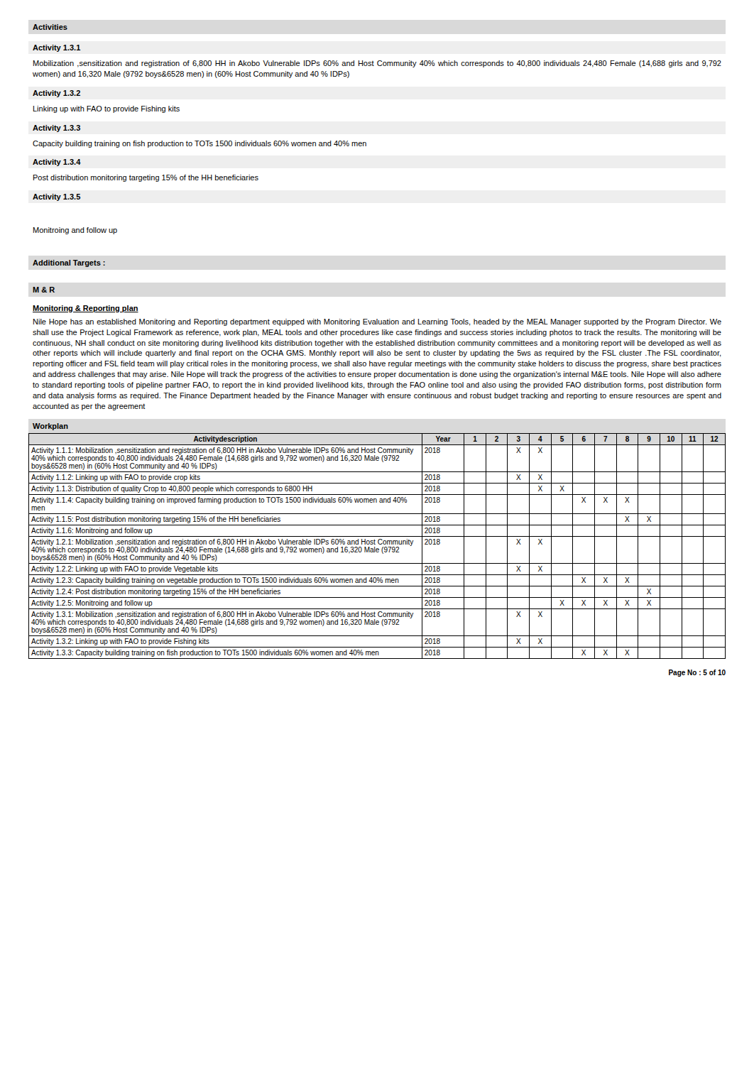Activities
Activity 1.3.1
Mobilization ,sensitization and registration of 6,800 HH in Akobo Vulnerable IDPs 60% and Host Community 40% which corresponds to 40,800 individuals 24,480 Female (14,688 girls and 9,792 women) and 16,320 Male (9792 boys&6528 men) in (60% Host Community and 40 % IDPs)
Activity 1.3.2
Linking up with FAO to provide Fishing kits
Activity 1.3.3
Capacity building training on fish production to TOTs 1500 individuals 60% women and 40% men
Activity 1.3.4
Post distribution monitoring targeting 15% of the HH beneficiaries
Activity 1.3.5
Monitroing and follow up
Additional Targets :
M & R
Monitoring & Reporting plan
Nile Hope has an established Monitoring and Reporting department equipped with Monitoring Evaluation and Learning Tools, headed by the MEAL Manager supported by the Program Director. We shall use the Project Logical Framework as reference, work plan, MEAL tools and other procedures like case findings and success stories including photos to track the results. The monitoring will be continuous, NH shall conduct on site monitoring during livelihood kits distribution together with the established distribution community committees and a monitoring report will be developed as well as other reports which will include quarterly and final report on the OCHA GMS. Monthly report will also be sent to cluster by updating the 5ws as required by the FSL cluster .The FSL coordinator, reporting officer and FSL field team will play critical roles in the monitoring process, we shall also have regular meetings with the community stake holders to discuss the progress, share best practices and address challenges that may arise. Nile Hope will track the progress of the activities to ensure proper documentation is done using the organization's internal M&E tools. Nile Hope will also adhere to standard reporting tools of pipeline partner FAO, to report the in kind provided livelihood kits, through the FAO online tool and also using the provided FAO distribution forms, post distribution form and data analysis forms as required. The Finance Department headed by the Finance Manager with ensure continuous and robust budget tracking and reporting to ensure resources are spent and accounted as per the agreement
Workplan
| Activitydescription | Year | 1 | 2 | 3 | 4 | 5 | 6 | 7 | 8 | 9 | 10 | 11 | 12 |
| --- | --- | --- | --- | --- | --- | --- | --- | --- | --- | --- | --- | --- | --- |
| Activity 1.1.1: Mobilization ,sensitization and registration of 6,800 HH in Akobo Vulnerable IDPs 60% and Host Community 40% which corresponds to 40,800 individuals 24,480 Female (14,688 girls and 9,792 women) and 16,320 Male (9792 boys&6528 men) in (60% Host Community and 40 % IDPs) | 2018 | | | X | X | | | | | | | | |
| Activity 1.1.2: Linking up with FAO to provide crop kits | 2018 | | | X | X | | | | | | | | |
| Activity 1.1.3: Distribution of quality Crop to 40,800 people which corresponds to 6800 HH | 2018 | | | | X | X | | | | | | | |
| Activity 1.1.4: Capacity building training on improved farming production to TOTs 1500 individuals 60% women and 40% men | 2018 | | | | | | X | X | X | | | | |
| Activity 1.1.5: Post distribution monitoring targeting 15% of the HH beneficiaries | 2018 | | | | | | | | X | X | | | |
| Activity 1.1.6: Monitroing and follow up | 2018 | | | | | | | | | | | | |
| Activity 1.2.1: Mobilization ,sensitization and registration of 6,800 HH in Akobo Vulnerable IDPs 60% and Host Community 40% which corresponds to 40,800 individuals 24,480 Female (14,688 girls and 9,792 women) and 16,320 Male (9792 boys&6528 men) in (60% Host Community and 40 % IDPs) | 2018 | | | X | X | | | | | | | | |
| Activity 1.2.2: Linking up with FAO to provide Vegetable kits | 2018 | | | X | X | | | | | | | | |
| Activity 1.2.3: Capacity building training on vegetable production to TOTs 1500 individuals 60% women and 40% men | 2018 | | | | | | X | X | X | | | | |
| Activity 1.2.4: Post distribution monitoring targeting 15% of the HH beneficiaries | 2018 | | | | | | | | | X | | | |
| Activity 1.2.5: Monitroing and follow up | 2018 | | | | | X | X | X | X | X | | | |
| Activity 1.3.1: Mobilization ,sensitization and registration of 6,800 HH in Akobo Vulnerable IDPs 60% and Host Community 40% which corresponds to 40,800 individuals 24,480 Female (14,688 girls and 9,792 women) and 16,320 Male (9792 boys&6528 men) in (60% Host Community and 40 % IDPs) | 2018 | | | X | X | | | | | | | | |
| Activity 1.3.2: Linking up with FAO to provide Fishing kits | 2018 | | | X | X | | | | | | | | |
| Activity 1.3.3: Capacity building training on fish production to TOTs 1500 individuals 60% women and 40% men | 2018 | | | | | | X | X | X | | | | |
Page No : 5 of 10